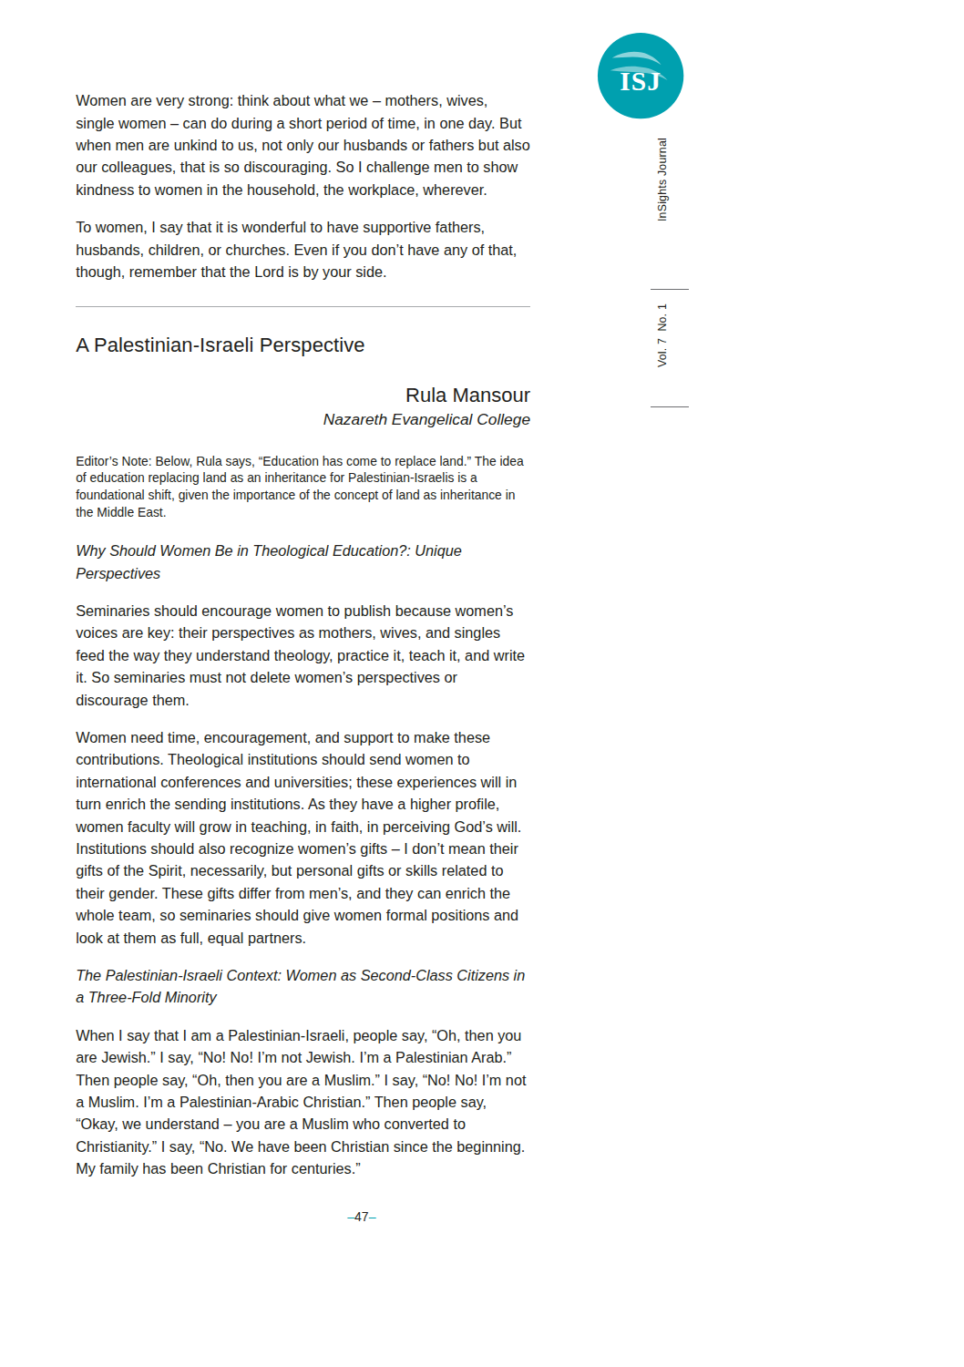ISJ
InSights Journal
Vol. 7 No. 1
Women are very strong: think about what we – mothers, wives, single women – can do during a short period of time, in one day. But when men are unkind to us, not only our husbands or fathers but also our colleagues, that is so discouraging. So I challenge men to show kindness to women in the household, the workplace, wherever.
To women, I say that it is wonderful to have supportive fathers, husbands, children, or churches. Even if you don’t have any of that, though, remember that the Lord is by your side.
A Palestinian-Israeli Perspective
Rula Mansour
Nazareth Evangelical College
Editor’s Note: Below, Rula says, “Education has come to replace land.” The idea of education replacing land as an inheritance for Palestinian-Israelis is a foundational shift, given the importance of the concept of land as inheritance in the Middle East.
Why Should Women Be in Theological Education?: Unique Perspectives
Seminaries should encourage women to publish because women’s voices are key: their perspectives as mothers, wives, and singles feed the way they understand theology, practice it, teach it, and write it. So seminaries must not delete women’s perspectives or discourage them.
Women need time, encouragement, and support to make these contributions. Theological institutions should send women to international conferences and universities; these experiences will in turn enrich the sending institutions. As they have a higher profile, women faculty will grow in teaching, in faith, in perceiving God’s will. Institutions should also recognize women’s gifts – I don’t mean their gifts of the Spirit, necessarily, but personal gifts or skills related to their gender. These gifts differ from men’s, and they can enrich the whole team, so seminaries should give women formal positions and look at them as full, equal partners.
The Palestinian-Israeli Context: Women as Second-Class Citizens in a Three-Fold Minority
When I say that I am a Palestinian-Israeli, people say, “Oh, then you are Jewish.” I say, “No! No! I’m not Jewish. I’m a Palestinian Arab.” Then people say, “Oh, then you are a Muslim.” I say, “No! No! I’m not a Muslim. I’m a Palestinian-Arabic Christian.” Then people say, “Okay, we understand – you are a Muslim who converted to Christianity.” I say, “No. We have been Christian since the beginning. My family has been Christian for centuries.”
–47–